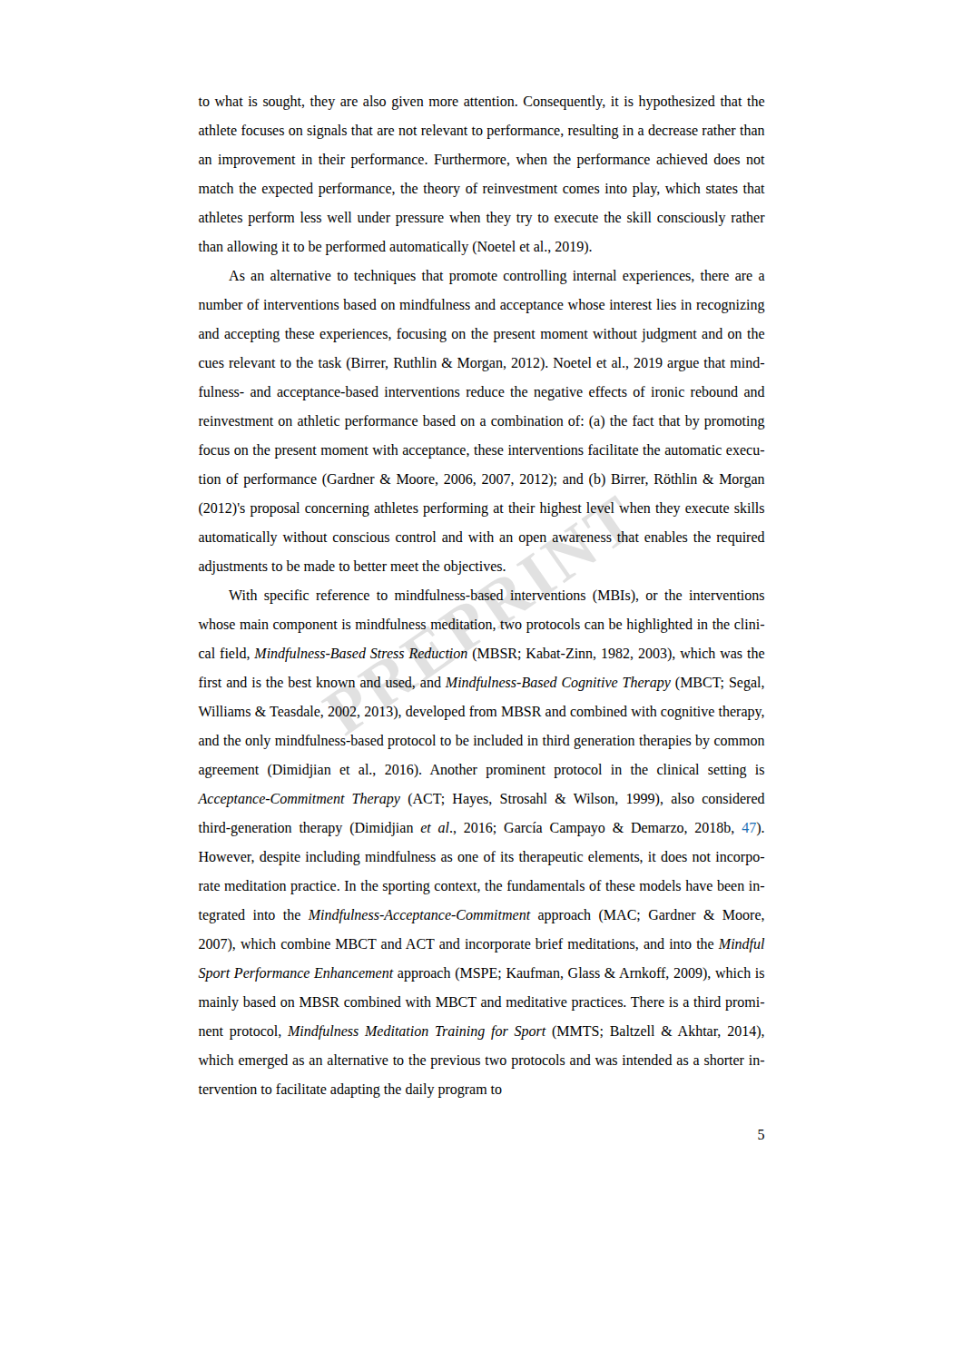PREPRINT
to what is sought, they are also given more attention. Consequently, it is hypothesized that the athlete focuses on signals that are not relevant to performance, resulting in a decrease rather than an improvement in their performance. Furthermore, when the performance achieved does not match the expected performance, the theory of reinvestment comes into play, which states that athletes perform less well under pressure when they try to execute the skill consciously rather than allowing it to be performed automatically (Noetel et al., 2019).
As an alternative to techniques that promote controlling internal experiences, there are a number of interventions based on mindfulness and acceptance whose interest lies in recognizing and accepting these experiences, focusing on the present moment without judgment and on the cues relevant to the task (Birrer, Ruthlin & Morgan, 2012). Noetel et al., 2019 argue that mindfulness- and acceptance-based interventions reduce the negative effects of ironic rebound and reinvestment on athletic performance based on a combination of: (a) the fact that by promoting focus on the present moment with acceptance, these interventions facilitate the automatic execution of performance (Gardner & Moore, 2006, 2007, 2012); and (b) Birrer, Röthlin & Morgan (2012)'s proposal concerning athletes performing at their highest level when they execute skills automatically without conscious control and with an open awareness that enables the required adjustments to be made to better meet the objectives.
With specific reference to mindfulness-based interventions (MBIs), or the interventions whose main component is mindfulness meditation, two protocols can be highlighted in the clinical field, Mindfulness-Based Stress Reduction (MBSR; Kabat-Zinn, 1982, 2003), which was the first and is the best known and used, and Mindfulness-Based Cognitive Therapy (MBCT; Segal, Williams & Teasdale, 2002, 2013), developed from MBSR and combined with cognitive therapy, and the only mindfulness-based protocol to be included in third generation therapies by common agreement (Dimidjian et al., 2016). Another prominent protocol in the clinical setting is Acceptance-Commitment Therapy (ACT; Hayes, Strosahl & Wilson, 1999), also considered third-generation therapy (Dimidjian et al., 2016; García Campayo & Demarzo, 2018b, 47). However, despite including mindfulness as one of its therapeutic elements, it does not incorporate meditation practice. In the sporting context, the fundamentals of these models have been integrated into the Mindfulness-Acceptance-Commitment approach (MAC; Gardner & Moore, 2007), which combine MBCT and ACT and incorporate brief meditations, and into the Mindful Sport Performance Enhancement approach (MSPE; Kaufman, Glass & Arnkoff, 2009), which is mainly based on MBSR combined with MBCT and meditative practices. There is a third prominent protocol, Mindfulness Meditation Training for Sport (MMTS; Baltzell & Akhtar, 2014), which emerged as an alternative to the previous two protocols and was intended as a shorter intervention to facilitate adapting the daily program to
5